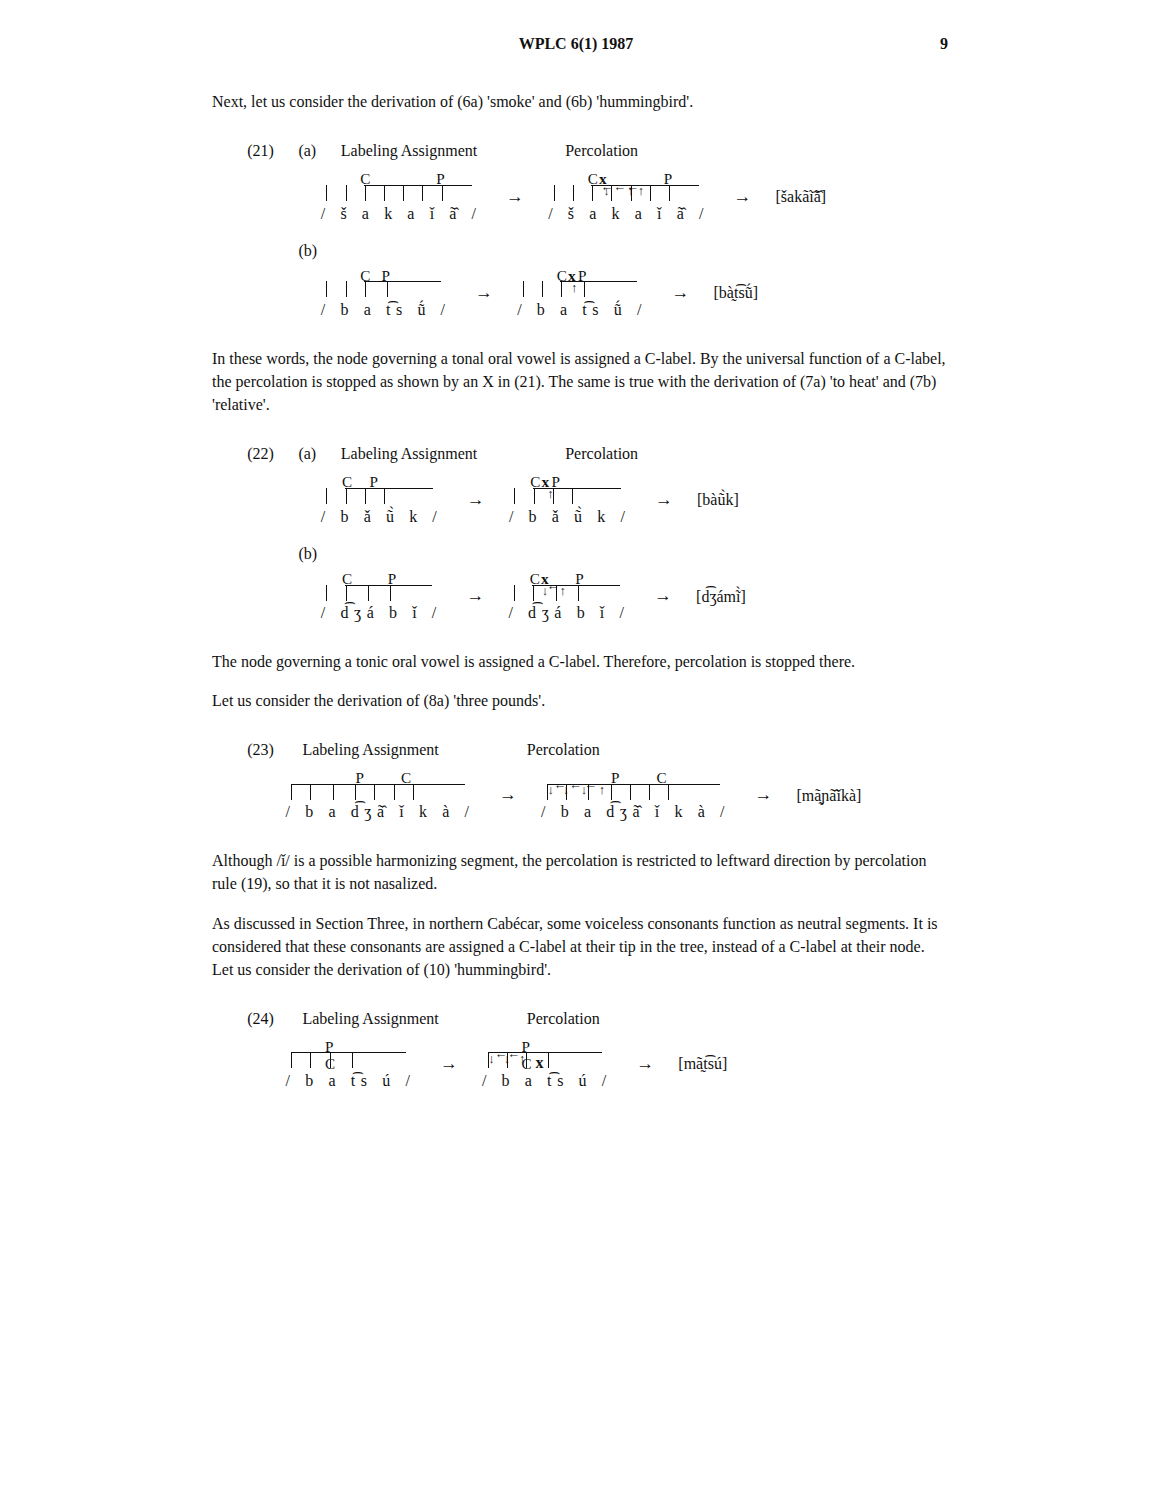WPLC 6(1) 1987 9
Next, let us consider the derivation of (6a) 'smoke' and (6b) 'hummingbird'.
(21)(a) Labeling Assignment Percolation
CP / š a k a ǐ ã̂ / → CxP ←←← ↓↑↑ / š a k a ǐ ã̂ / → [šakãĩ̃ã̂]
(b)
CP / b a t͡s ṹ / → CxP ↑ / b a t͡s ṹ / → [bà̰t͡sṹ]
In these words, the node governing a tonal oral vowel is assigned a C-label. By the universal function of a C-label, the percolation is stopped as shown by an X in (21). The same is true with the derivation of (7a) 'to heat' and (7b) 'relative'.
(22)(a) Labeling Assignment Percolation
CP / b ǎ ũ̀ k / → CxP ↑ / b ǎ ũ̀ k / → [bàũ̀k]
(b)
CP / d͡ʒá b ǐ / → CxP ← ↓↑ / d͡ʒá b ǐ / → [d͡ʒámĩ̀]
The node governing a tonic oral vowel is assigned a C-label. Therefore, percolation is stopped there.
Let us consider the derivation of (8a) 'three pounds'.
(23) Labeling Assignment Percolation
PC / b a d͡ʒã̂ ǐ k à / → PC ←←← ↓↓↓↑ / b a d͡ʒã̂ ǐ k à / → [mã̰ɲã̂ǐkà]
Although /ǐ/ is a possible harmonizing segment, the percolation is restricted to leftward direction by percolation rule (19), so that it is not nasalized.
As discussed in Section Three, in northern Cabécar, some voiceless consonants function as neutral segments. It is considered that these consonants are assigned a C-label at their tip in the tree, instead of a C-label at their node. Let us consider the derivation of (10) 'hummingbird'.
(24) Labeling Assignment Percolation
P / b a t͡s ú / C → P ←← ↓↓↑ / b a t͡s ú / C x → [mã̰t͡sú]